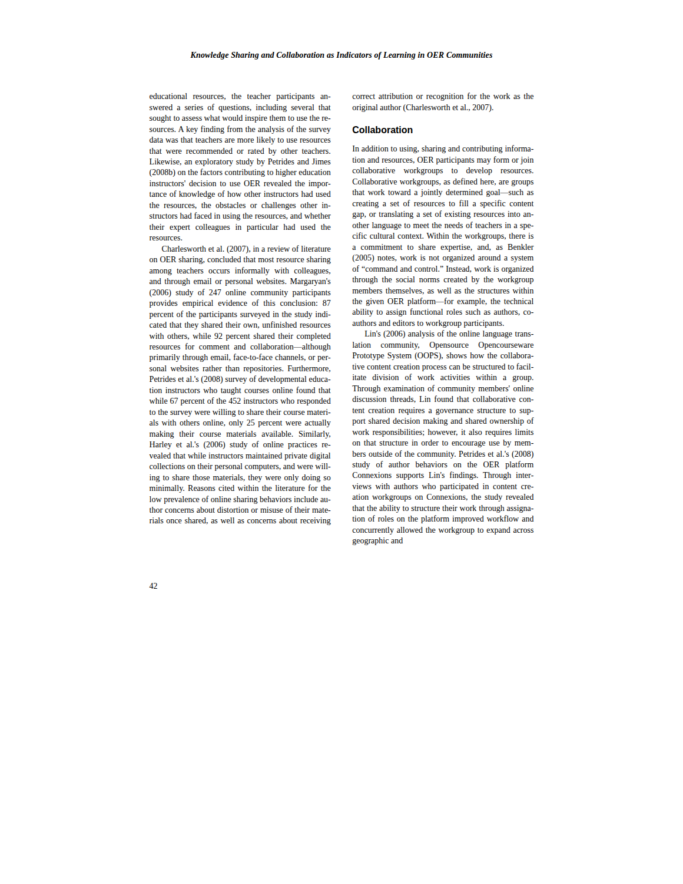Knowledge Sharing and Collaboration as Indicators of Learning in OER Communities
educational resources, the teacher participants answered a series of questions, including several that sought to assess what would inspire them to use the resources. A key finding from the analysis of the survey data was that teachers are more likely to use resources that were recommended or rated by other teachers. Likewise, an exploratory study by Petrides and Jimes (2008b) on the factors contributing to higher education instructors' decision to use OER revealed the importance of knowledge of how other instructors had used the resources, the obstacles or challenges other instructors had faced in using the resources, and whether their expert colleagues in particular had used the resources.
Charlesworth et al. (2007), in a review of literature on OER sharing, concluded that most resource sharing among teachers occurs informally with colleagues, and through email or personal websites. Margaryan's (2006) study of 247 online community participants provides empirical evidence of this conclusion: 87 percent of the participants surveyed in the study indicated that they shared their own, unfinished resources with others, while 92 percent shared their completed resources for comment and collaboration—although primarily through email, face-to-face channels, or personal websites rather than repositories. Furthermore, Petrides et al.'s (2008) survey of developmental education instructors who taught courses online found that while 67 percent of the 452 instructors who responded to the survey were willing to share their course materials with others online, only 25 percent were actually making their course materials available. Similarly, Harley et al.'s (2006) study of online practices revealed that while instructors maintained private digital collections on their personal computers, and were willing to share those materials, they were only doing so minimally. Reasons cited within the literature for the low prevalence of online sharing behaviors include author concerns about distortion or misuse of their materials once shared, as well as concerns about receiving correct attribution or recognition for the work as the original author (Charlesworth et al., 2007).
Collaboration
In addition to using, sharing and contributing information and resources, OER participants may form or join collaborative workgroups to develop resources. Collaborative workgroups, as defined here, are groups that work toward a jointly determined goal—such as creating a set of resources to fill a specific content gap, or translating a set of existing resources into another language to meet the needs of teachers in a specific cultural context. Within the workgroups, there is a commitment to share expertise, and, as Benkler (2005) notes, work is not organized around a system of “command and control.” Instead, work is organized through the social norms created by the workgroup members themselves, as well as the structures within the given OER platform—for example, the technical ability to assign functional roles such as authors, co-authors and editors to workgroup participants.
Lin's (2006) analysis of the online language translation community, Opensource Opencourseware Prototype System (OOPS), shows how the collaborative content creation process can be structured to facilitate division of work activities within a group. Through examination of community members' online discussion threads, Lin found that collaborative content creation requires a governance structure to support shared decision making and shared ownership of work responsibilities; however, it also requires limits on that structure in order to encourage use by members outside of the community. Petrides et al.'s (2008) study of author behaviors on the OER platform Connexions supports Lin's findings. Through interviews with authors who participated in content creation workgroups on Connexions, the study revealed that the ability to structure their work through assignation of roles on the platform improved workflow and concurrently allowed the workgroup to expand across geographic and
42